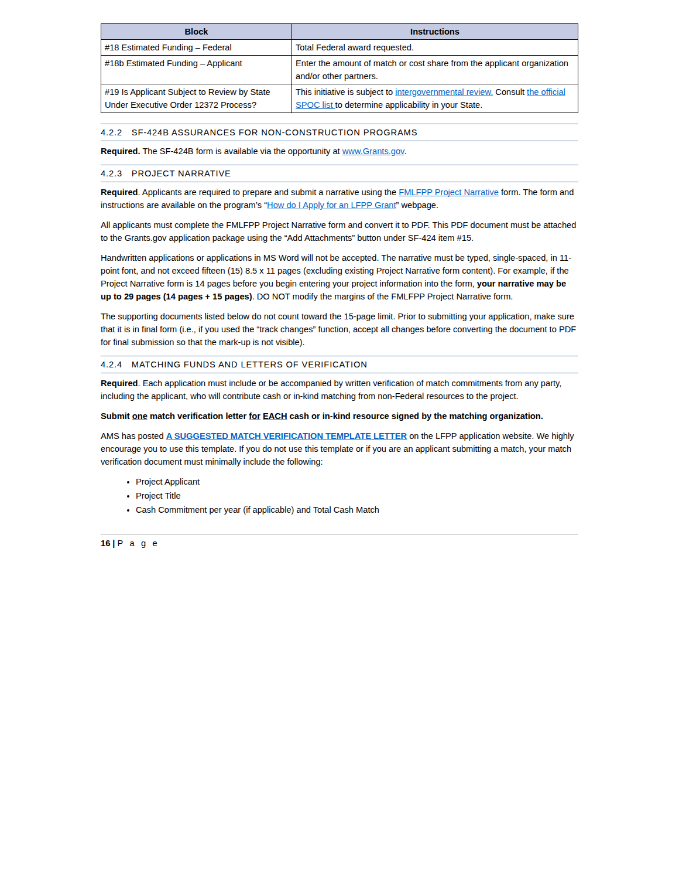| Block | Instructions |
| --- | --- |
| #18 Estimated Funding – Federal | Total Federal award requested. |
| #18b Estimated Funding – Applicant | Enter the amount of match or cost share from the applicant organization and/or other partners. |
| #19 Is Applicant Subject to Review by State Under Executive Order 12372 Process? | This initiative is subject to intergovernmental review. Consult the official SPOC list to determine applicability in your State. |
4.2.2 SF-424B ASSURANCES FOR NON-CONSTRUCTION PROGRAMS
Required. The SF-424B form is available via the opportunity at www.Grants.gov.
4.2.3 PROJECT NARRATIVE
Required. Applicants are required to prepare and submit a narrative using the FMLFPP Project Narrative form. The form and instructions are available on the program’s “How do I Apply for an LFPP Grant” webpage.
All applicants must complete the FMLFPP Project Narrative form and convert it to PDF. This PDF document must be attached to the Grants.gov application package using the “Add Attachments” button under SF-424 item #15.
Handwritten applications or applications in MS Word will not be accepted. The narrative must be typed, single-spaced, in 11-point font, and not exceed fifteen (15) 8.5 x 11 pages (excluding existing Project Narrative form content). For example, if the Project Narrative form is 14 pages before you begin entering your project information into the form, your narrative may be up to 29 pages (14 pages + 15 pages). DO NOT modify the margins of the FMLFPP Project Narrative form.
The supporting documents listed below do not count toward the 15-page limit. Prior to submitting your application, make sure that it is in final form (i.e., if you used the “track changes” function, accept all changes before converting the document to PDF for final submission so that the mark-up is not visible).
4.2.4 MATCHING FUNDS AND LETTERS OF VERIFICATION
Required. Each application must include or be accompanied by written verification of match commitments from any party, including the applicant, who will contribute cash or in-kind matching from non-Federal resources to the project.
Submit one match verification letter for EACH cash or in-kind resource signed by the matching organization.
AMS has posted A SUGGESTED MATCH VERIFICATION TEMPLATE LETTER on the LFPP application website. We highly encourage you to use this template. If you do not use this template or if you are an applicant submitting a match, your match verification document must minimally include the following:
Project Applicant
Project Title
Cash Commitment per year (if applicable) and Total Cash Match
16 | P a g e